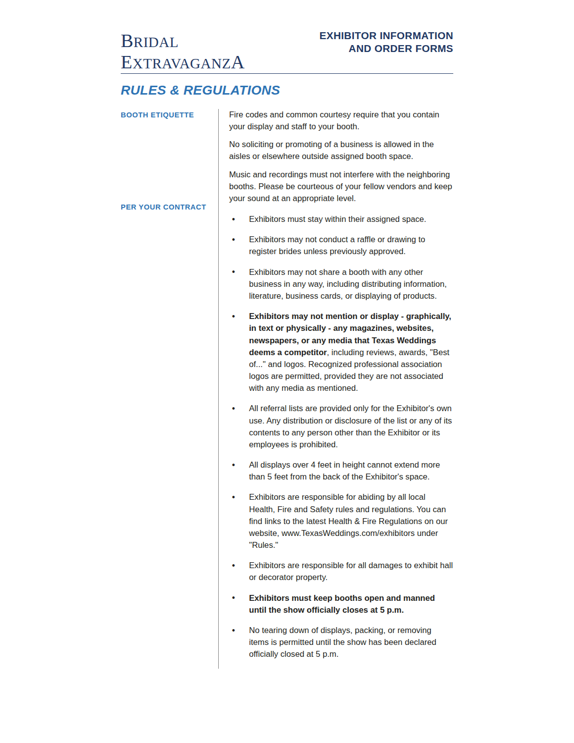Bridal Extravaganza
EXHIBITOR INFORMATION
AND ORDER FORMS
RULES & REGULATIONS
BOOTH ETIQUETTE
PER YOUR CONTRACT
Fire codes and common courtesy require that you contain your display and staff to your booth.
No soliciting or promoting of a business is allowed in the aisles or elsewhere outside assigned booth space.
Music and recordings must not interfere with the neighboring booths. Please be courteous of your fellow vendors and keep your sound at an appropriate level.
Exhibitors must stay within their assigned space.
Exhibitors may not conduct a raffle or drawing to register brides unless previously approved.
Exhibitors may not share a booth with any other business in any way, including distributing information, literature, business cards, or displaying of products.
Exhibitors may not mention or display - graphically, in text or physically - any magazines, websites, newspapers, or any media that Texas Weddings deems a competitor, including reviews, awards, "Best of..." and logos. Recognized professional association logos are permitted, provided they are not associated with any media as mentioned.
All referral lists are provided only for the Exhibitor's own use. Any distribution or disclosure of the list or any of its contents to any person other than the Exhibitor or its employees is prohibited.
All displays over 4 feet in height cannot extend more than 5 feet from the back of the Exhibitor's space.
Exhibitors are responsible for abiding by all local Health, Fire and Safety rules and regulations. You can find links to the latest Health & Fire Regulations on our website, www.TexasWeddings.com/exhibitors under "Rules."
Exhibitors are responsible for all damages to exhibit hall or decorator property.
Exhibitors must keep booths open and manned until the show officially closes at 5 p.m.
No tearing down of displays, packing, or removing items is permitted until the show has been declared officially closed at 5 p.m.